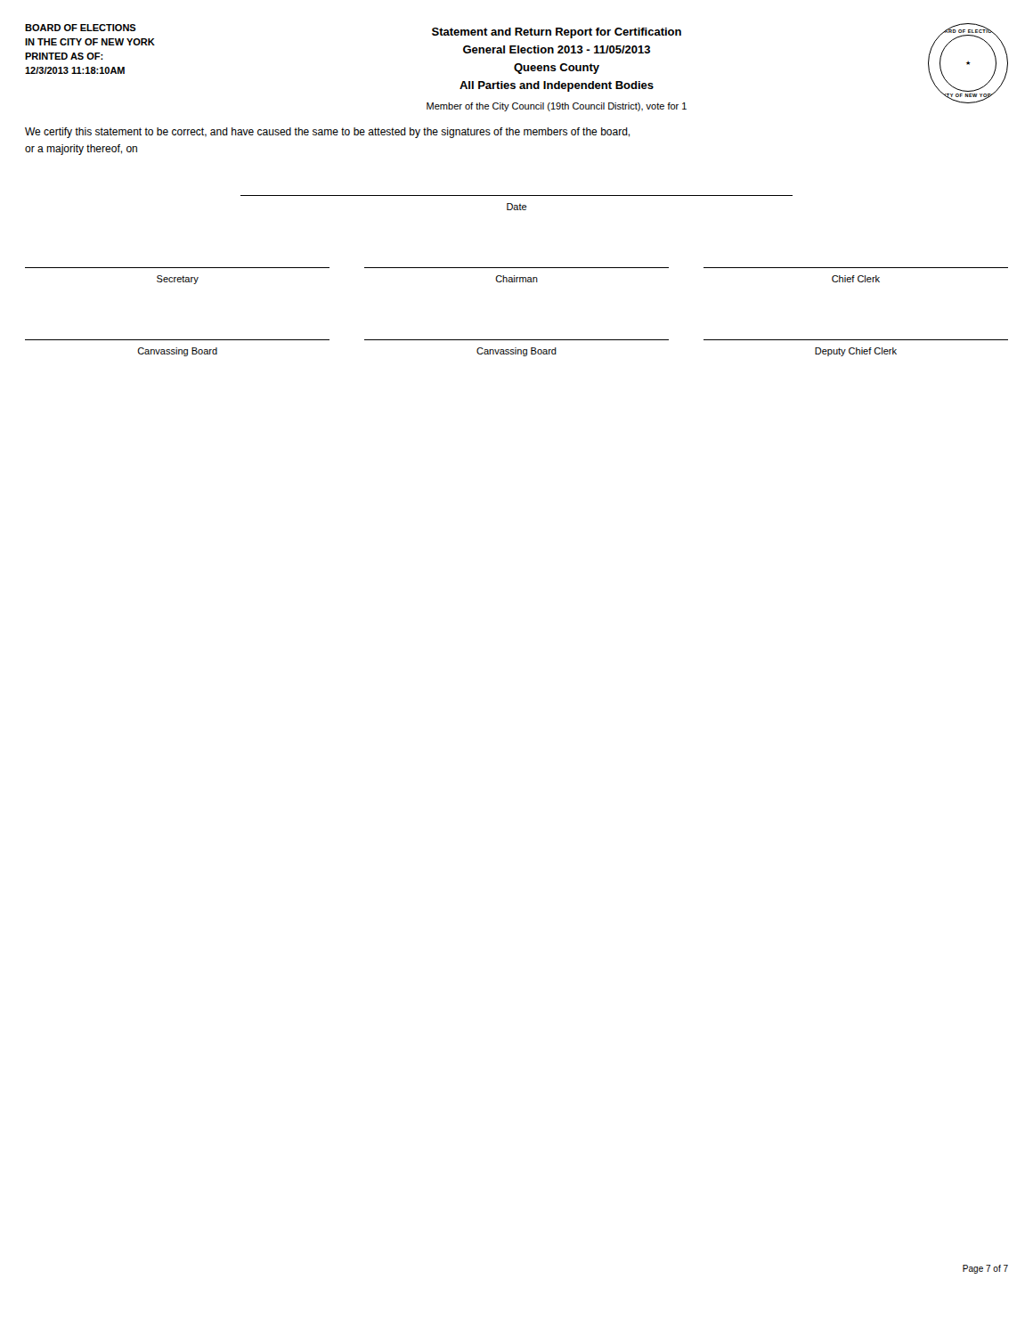BOARD OF ELECTIONS
IN THE CITY OF NEW YORK
PRINTED AS OF:
12/3/2013 11:18:10AM
Statement and Return Report for Certification
General Election 2013 - 11/05/2013
Queens County
All Parties and Independent Bodies
Member of the City Council (19th Council District), vote for 1
BOARD OF ELECTIONS
★
CITY OF NEW YORK
We certify this statement to be correct, and have caused the same to be attested by the signatures of the members of the board,
or a majority thereof, on
Date
Secretary
Chairman
Chief Clerk
Canvassing Board
Canvassing Board
Deputy Chief Clerk
Page 7 of 7